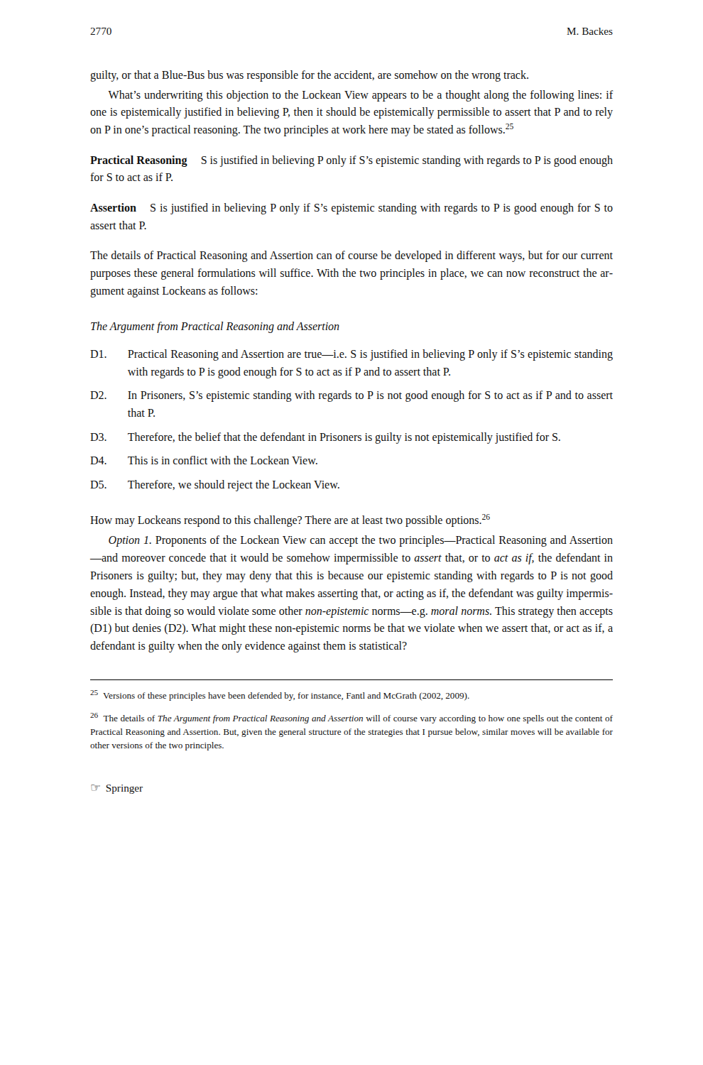2770 M. Backes
guilty, or that a Blue-Bus bus was responsible for the accident, are somehow on the wrong track.
What’s underwriting this objection to the Lockean View appears to be a thought along the following lines: if one is epistemically justified in believing P, then it should be epistemically permissible to assert that P and to rely on P in one’s practical reasoning. The two principles at work here may be stated as follows.25
Practical Reasoning S is justified in believing P only if S’s epistemic standing with regards to P is good enough for S to act as if P.
Assertion S is justified in believing P only if S’s epistemic standing with regards to P is good enough for S to assert that P.
The details of Practical Reasoning and Assertion can of course be developed in different ways, but for our current purposes these general formulations will suffice. With the two principles in place, we can now reconstruct the argument against Lockeans as follows:
The Argument from Practical Reasoning and Assertion
D1. Practical Reasoning and Assertion are true—i.e. S is justified in believing P only if S’s epistemic standing with regards to P is good enough for S to act as if P and to assert that P.
D2. In Prisoners, S’s epistemic standing with regards to P is not good enough for S to act as if P and to assert that P.
D3. Therefore, the belief that the defendant in Prisoners is guilty is not epistemically justified for S.
D4. This is in conflict with the Lockean View.
D5. Therefore, we should reject the Lockean View.
How may Lockeans respond to this challenge? There are at least two possible options.26
Option 1. Proponents of the Lockean View can accept the two principles—Practical Reasoning and Assertion—and moreover concede that it would be somehow impermissible to assert that, or to act as if, the defendant in Prisoners is guilty; but, they may deny that this is because our epistemic standing with regards to P is not good enough. Instead, they may argue that what makes asserting that, or acting as if, the defendant was guilty impermissible is that doing so would violate some other non-epistemic norms—e.g. moral norms. This strategy then accepts (D1) but denies (D2). What might these non-epistemic norms be that we violate when we assert that, or act as if, a defendant is guilty when the only evidence against them is statistical?
25 Versions of these principles have been defended by, for instance, Fantl and McGrath (2002, 2009).
26 The details of The Argument from Practical Reasoning and Assertion will of course vary according to how one spells out the content of Practical Reasoning and Assertion. But, given the general structure of the strategies that I pursue below, similar moves will be available for other versions of the two principles.
☞ Springer